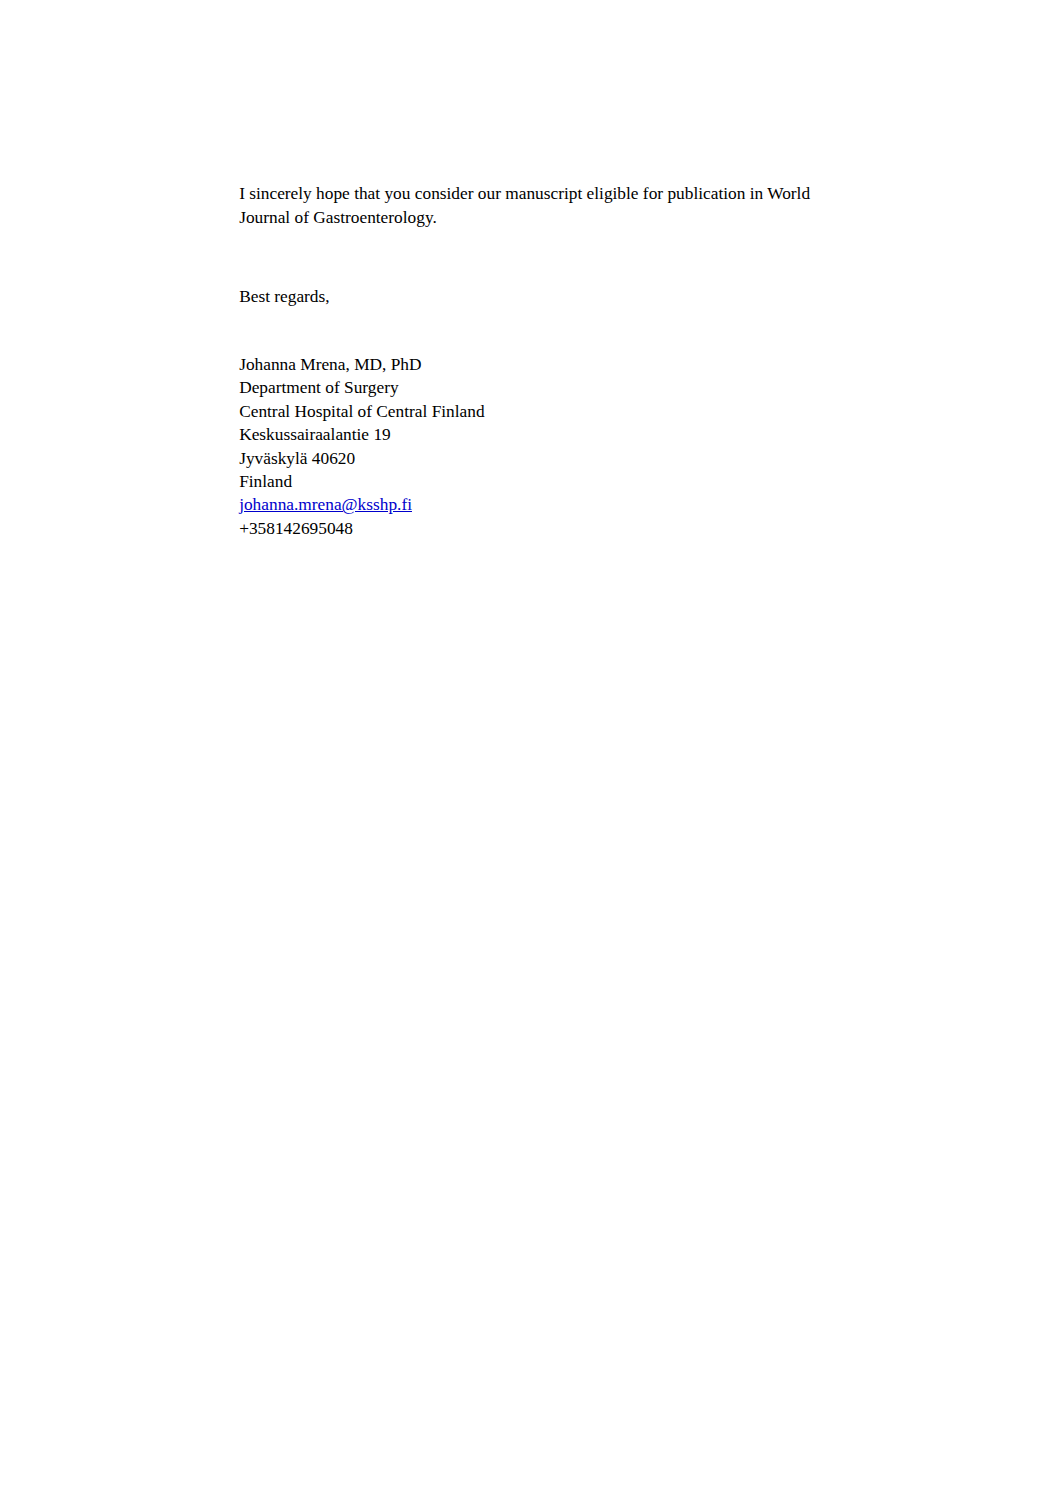I sincerely hope that you consider our manuscript eligible for publication in World Journal of Gastroenterology.
Best regards,
Johanna Mrena, MD, PhD
Department of Surgery
Central Hospital of Central Finland
Keskussairaalantie 19
Jyväskylä 40620
Finland
johanna.mrena@ksshp.fi
+358142695048